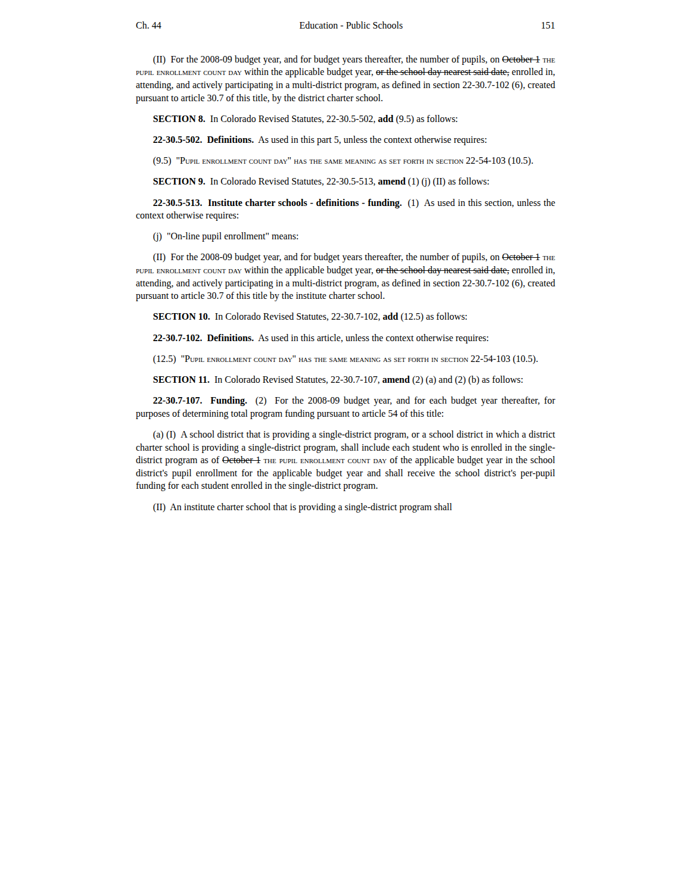Ch. 44
Education - Public Schools
151
(II) For the 2008-09 budget year, and for budget years thereafter, the number of pupils, on October 1 the pupil enrollment count day within the applicable budget year, or the school day nearest said date, enrolled in, attending, and actively participating in a multi-district program, as defined in section 22-30.7-102 (6), created pursuant to article 30.7 of this title, by the district charter school.
SECTION 8. In Colorado Revised Statutes, 22-30.5-502, add (9.5) as follows:
22-30.5-502. Definitions. As used in this part 5, unless the context otherwise requires:
(9.5) "Pupil enrollment count day" has the same meaning as set forth in section 22-54-103 (10.5).
SECTION 9. In Colorado Revised Statutes, 22-30.5-513, amend (1) (j) (II) as follows:
22-30.5-513. Institute charter schools - definitions - funding. (1) As used in this section, unless the context otherwise requires:
(j) "On-line pupil enrollment" means:
(II) For the 2008-09 budget year, and for budget years thereafter, the number of pupils, on October 1 the pupil enrollment count day within the applicable budget year, or the school day nearest said date, enrolled in, attending, and actively participating in a multi-district program, as defined in section 22-30.7-102 (6), created pursuant to article 30.7 of this title by the institute charter school.
SECTION 10. In Colorado Revised Statutes, 22-30.7-102, add (12.5) as follows:
22-30.7-102. Definitions. As used in this article, unless the context otherwise requires:
(12.5) "Pupil enrollment count day" has the same meaning as set forth in section 22-54-103 (10.5).
SECTION 11. In Colorado Revised Statutes, 22-30.7-107, amend (2) (a) and (2) (b) as follows:
22-30.7-107. Funding. (2) For the 2008-09 budget year, and for each budget year thereafter, for purposes of determining total program funding pursuant to article 54 of this title:
(a) (I) A school district that is providing a single-district program, or a school district in which a district charter school is providing a single-district program, shall include each student who is enrolled in the single-district program as of October 1 the pupil enrollment count day of the applicable budget year in the school district's pupil enrollment for the applicable budget year and shall receive the school district's per-pupil funding for each student enrolled in the single-district program.
(II) An institute charter school that is providing a single-district program shall